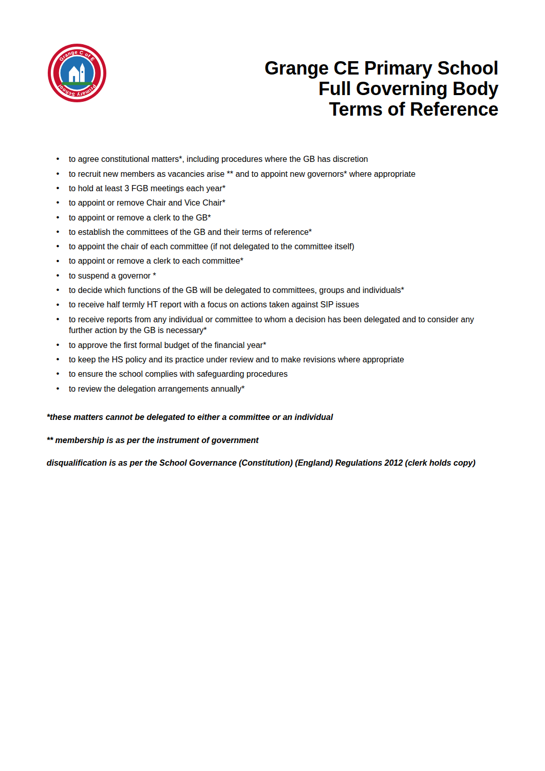Grange C of E Primary School
Grange CE Primary School Full Governing Body Terms of Reference
to agree constitutional matters*, including procedures where the GB has discretion
to recruit new members as vacancies arise ** and to appoint new governors* where appropriate
to hold at least 3 FGB meetings each year*
to appoint or remove Chair and Vice Chair*
to appoint or remove a clerk to the GB*
to establish the committees of the GB and their terms of reference*
to appoint the chair of each committee (if not delegated to the committee itself)
to appoint or remove a clerk to each committee*
to suspend a governor *
to decide which functions of the GB will be delegated to committees, groups and individuals*
to receive half termly HT report with a focus on actions taken against SIP issues
to receive reports from any individual or committee to whom a decision has been delegated and to consider any further action by the GB is necessary*
to approve the first formal budget of the financial year*
to keep the HS policy and its practice under review and to make revisions where appropriate
to ensure the school complies with safeguarding procedures
to review the delegation arrangements annually*
*these matters cannot be delegated to either a committee or an individual
** membership is as per the instrument of government
disqualification is as per the School Governance (Constitution) (England) Regulations 2012 (clerk holds copy)